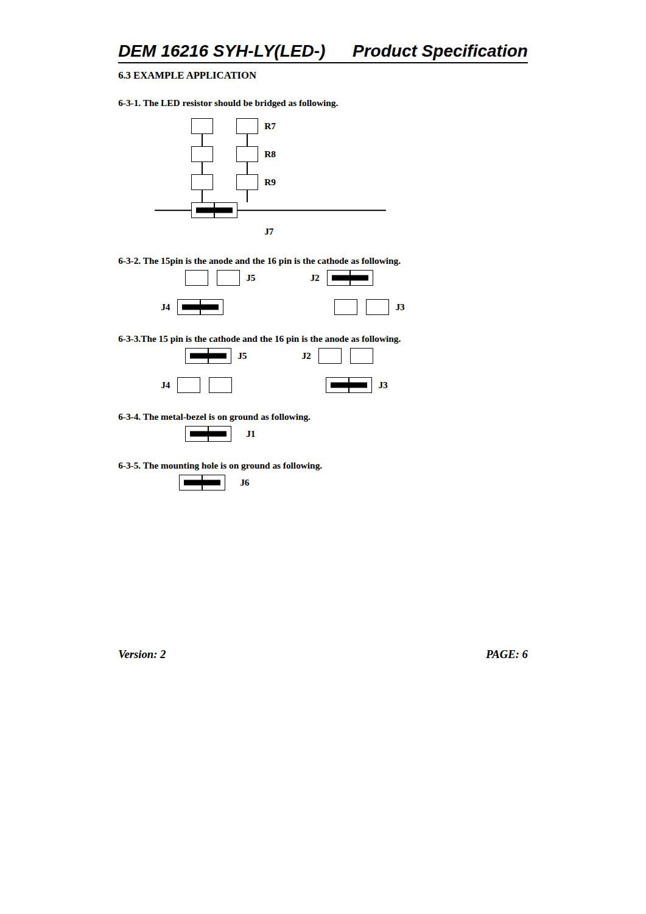DEM 16216 SYH-LY(LED-)
Product Specification
6.3 EXAMPLE APPLICATION
6-3-1. The LED resistor should be bridged as following.
R7
R8
R9
J7
6-3-2. The 15pin is the anode and the 16 pin is the cathode as following.
J5
J4
J2
J3
6-3-3.The 15 pin is the cathode and the 16 pin is the anode as following.
J5
J4
J2
J3
6-3-4. The metal-bezel is on ground as following.
J1
6-3-5. The mounting hole is on ground as following.
J6
Version: 2
PAGE: 6